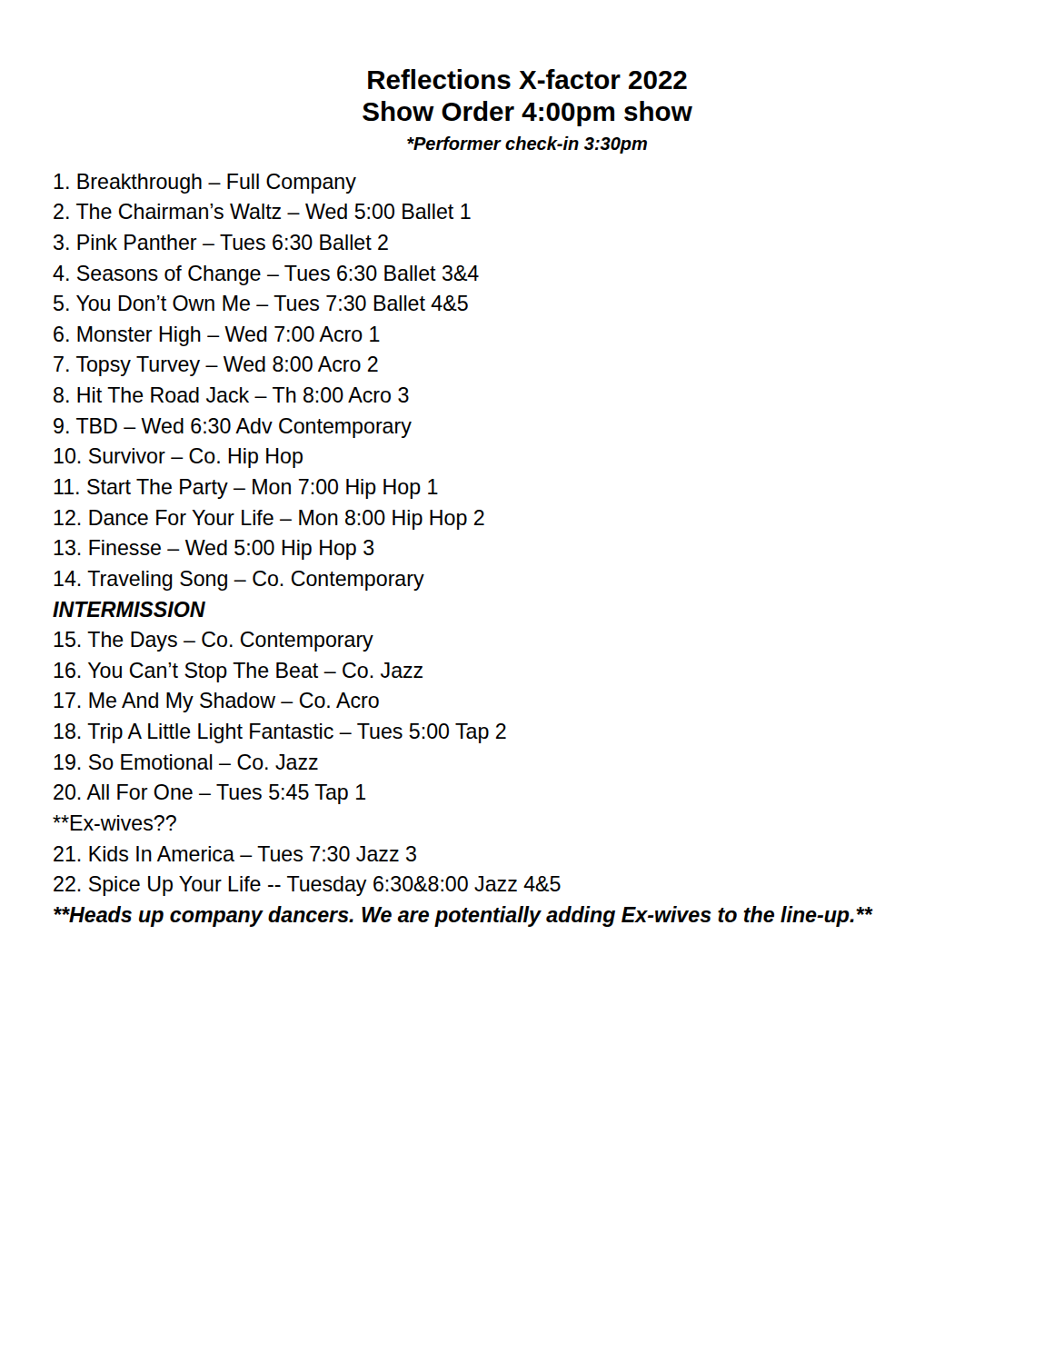Reflections X-factor 2022 Show Order 4:00pm show
*Performer check-in 3:30pm
Breakthrough – Full Company
The Chairman’s Waltz – Wed 5:00 Ballet 1
Pink Panther – Tues 6:30 Ballet 2
Seasons of Change – Tues 6:30 Ballet 3&4
You Don’t Own Me – Tues 7:30 Ballet 4&5
Monster High – Wed 7:00 Acro 1
Topsy Turvey – Wed 8:00 Acro 2
Hit The Road Jack – Th 8:00 Acro 3
TBD – Wed 6:30 Adv Contemporary
Survivor – Co. Hip Hop
Start The Party – Mon 7:00 Hip Hop 1
Dance For Your Life – Mon 8:00 Hip Hop 2
Finesse – Wed 5:00 Hip Hop 3
Traveling Song – Co. Contemporary
INTERMISSION
The Days – Co. Contemporary
You Can’t Stop The Beat – Co. Jazz
Me And My Shadow – Co. Acro
Trip A Little Light Fantastic – Tues 5:00 Tap 2
So Emotional – Co. Jazz
All For One – Tues 5:45 Tap 1
**Ex-wives??
Kids In America – Tues 7:30 Jazz 3
Spice Up Your Life -- Tuesday 6:30&8:00 Jazz 4&5
**Heads up company dancers. We are potentially adding Ex-wives to the line-up.**